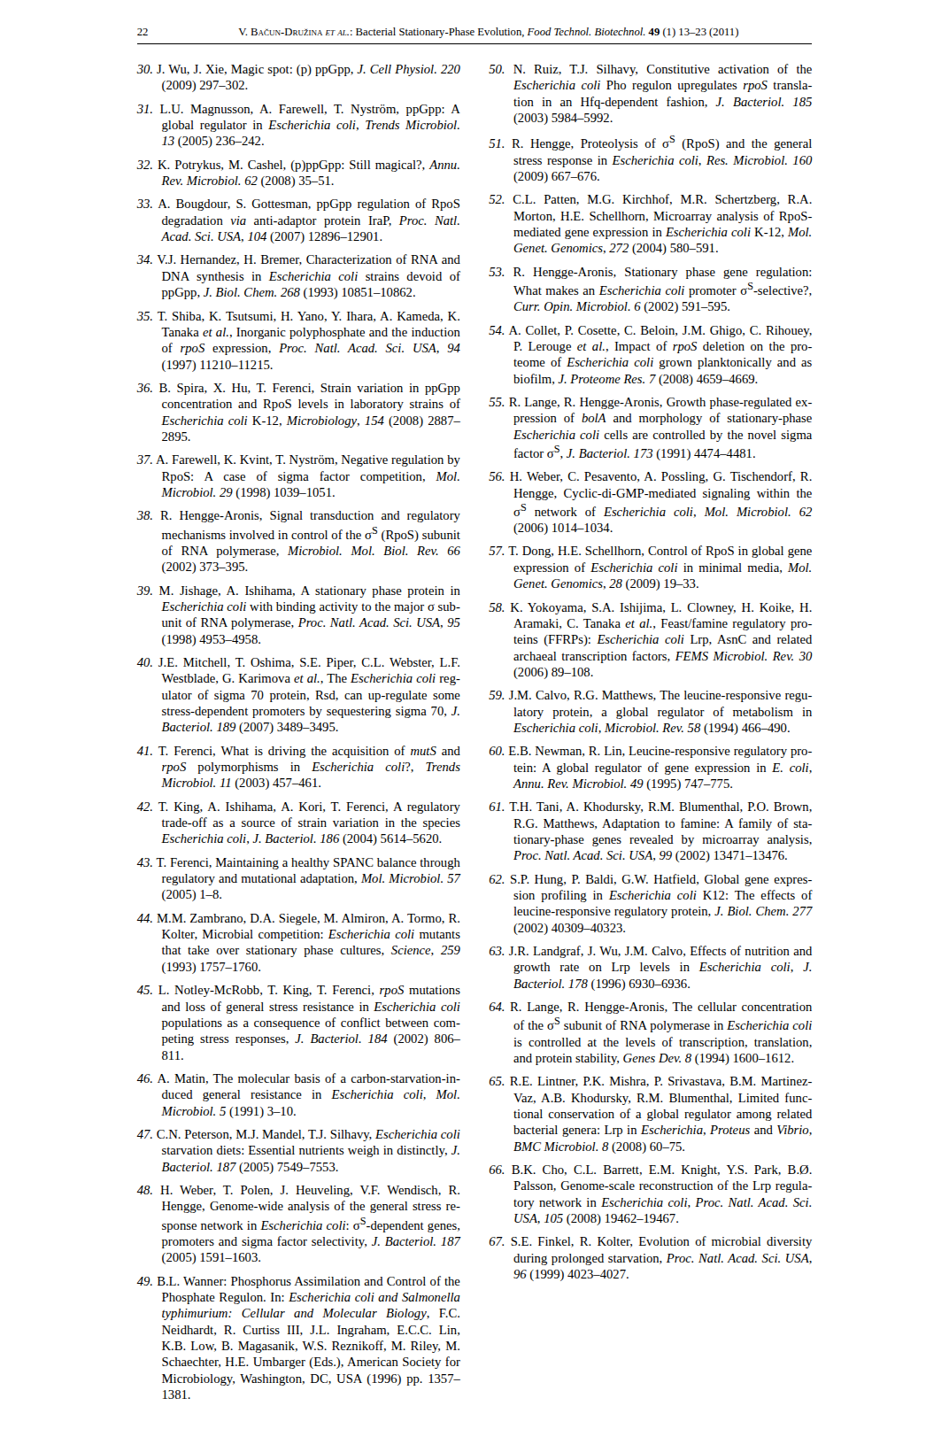22 V. Bačun-Družina et al.: Bacterial Stationary-Phase Evolution, Food Technol. Biotechnol. 49 (1) 13–23 (2011)
30. J. Wu, J. Xie, Magic spot: (p) ppGpp, J. Cell Physiol. 220 (2009) 297–302.
31. L.U. Magnusson, A. Farewell, T. Nyström, ppGpp: A global regulator in Escherichia coli, Trends Microbiol. 13 (2005) 236–242.
32. K. Potrykus, M. Cashel, (p)ppGpp: Still magical?, Annu. Rev. Microbiol. 62 (2008) 35–51.
33. A. Bougdour, S. Gottesman, ppGpp regulation of RpoS degradation via anti-adaptor protein IraP, Proc. Natl. Acad. Sci. USA, 104 (2007) 12896–12901.
34. V.J. Hernandez, H. Bremer, Characterization of RNA and DNA synthesis in Escherichia coli strains devoid of ppGpp, J. Biol. Chem. 268 (1993) 10851–10862.
35. T. Shiba, K. Tsutsumi, H. Yano, Y. Ihara, A. Kameda, K. Tanaka et al., Inorganic polyphosphate and the induction of rpoS expression, Proc. Natl. Acad. Sci. USA, 94 (1997) 11210–11215.
36. B. Spira, X. Hu, T. Ferenci, Strain variation in ppGpp concentration and RpoS levels in laboratory strains of Escherichia coli K-12, Microbiology, 154 (2008) 2887–2895.
37. A. Farewell, K. Kvint, T. Nyström, Negative regulation by RpoS: A case of sigma factor competition, Mol. Microbiol. 29 (1998) 1039–1051.
38. R. Hengge-Aronis, Signal transduction and regulatory mechanisms involved in control of the σS (RpoS) subunit of RNA polymerase, Microbiol. Mol. Biol. Rev. 66 (2002) 373–395.
39. M. Jishage, A. Ishihama, A stationary phase protein in Escherichia coli with binding activity to the major σ subunit of RNA polymerase, Proc. Natl. Acad. Sci. USA, 95 (1998) 4953–4958.
40. J.E. Mitchell, T. Oshima, S.E. Piper, C.L. Webster, L.F. Westblade, G. Karimova et al., The Escherichia coli regulator of sigma 70 protein, Rsd, can up-regulate some stress-dependent promoters by sequestering sigma 70, J. Bacteriol. 189 (2007) 3489–3495.
41. T. Ferenci, What is driving the acquisition of mutS and rpoS polymorphisms in Escherichia coli?, Trends Microbiol. 11 (2003) 457–461.
42. T. King, A. Ishihama, A. Kori, T. Ferenci, A regulatory trade-off as a source of strain variation in the species Escherichia coli, J. Bacteriol. 186 (2004) 5614–5620.
43. T. Ferenci, Maintaining a healthy SPANC balance through regulatory and mutational adaptation, Mol. Microbiol. 57 (2005) 1–8.
44. M.M. Zambrano, D.A. Siegele, M. Almiron, A. Tormo, R. Kolter, Microbial competition: Escherichia coli mutants that take over stationary phase cultures, Science, 259 (1993) 1757–1760.
45. L. Notley-McRobb, T. King, T. Ferenci, rpoS mutations and loss of general stress resistance in Escherichia coli populations as a consequence of conflict between competing stress responses, J. Bacteriol. 184 (2002) 806–811.
46. A. Matin, The molecular basis of a carbon-starvation-induced general resistance in Escherichia coli, Mol. Microbiol. 5 (1991) 3–10.
47. C.N. Peterson, M.J. Mandel, T.J. Silhavy, Escherichia coli starvation diets: Essential nutrients weigh in distinctly, J. Bacteriol. 187 (2005) 7549–7553.
48. H. Weber, T. Polen, J. Heuveling, V.F. Wendisch, R. Hengge, Genome-wide analysis of the general stress response network in Escherichia coli: σS-dependent genes, promoters and sigma factor selectivity, J. Bacteriol. 187 (2005) 1591–1603.
49. B.L. Wanner: Phosphorus Assimilation and Control of the Phosphate Regulon. In: Escherichia coli and Salmonella typhimurium: Cellular and Molecular Biology, F.C. Neidhardt, R. Curtiss III, J.L. Ingraham, E.C.C. Lin, K.B. Low, B. Magasanik, W.S. Reznikoff, M. Riley, M. Schaechter, H.E. Umbarger (Eds.), American Society for Microbiology, Washington, DC, USA (1996) pp. 1357–1381.
50. N. Ruiz, T.J. Silhavy, Constitutive activation of the Escherichia coli Pho regulon upregulates rpoS translation in an Hfq-dependent fashion, J. Bacteriol. 185 (2003) 5984–5992.
51. R. Hengge, Proteolysis of σS (RpoS) and the general stress response in Escherichia coli, Res. Microbiol. 160 (2009) 667–676.
52. C.L. Patten, M.G. Kirchhof, M.R. Schertzberg, R.A. Morton, H.E. Schellhorn, Microarray analysis of RpoS-mediated gene expression in Escherichia coli K-12, Mol. Genet. Genomics, 272 (2004) 580–591.
53. R. Hengge-Aronis, Stationary phase gene regulation: What makes an Escherichia coli promoter σS-selective?, Curr. Opin. Microbiol. 6 (2002) 591–595.
54. A. Collet, P. Cosette, C. Beloin, J.M. Ghigo, C. Rihouey, P. Lerouge et al., Impact of rpoS deletion on the proteome of Escherichia coli grown planktonically and as biofilm, J. Proteome Res. 7 (2008) 4659–4669.
55. R. Lange, R. Hengge-Aronis, Growth phase-regulated expression of bolA and morphology of stationary-phase Escherichia coli cells are controlled by the novel sigma factor σS, J. Bacteriol. 173 (1991) 4474–4481.
56. H. Weber, C. Pesavento, A. Possling, G. Tischendorf, R. Hengge, Cyclic-di-GMP-mediated signaling within the σS network of Escherichia coli, Mol. Microbiol. 62 (2006) 1014–1034.
57. T. Dong, H.E. Schellhorn, Control of RpoS in global gene expression of Escherichia coli in minimal media, Mol. Genet. Genomics, 28 (2009) 19–33.
58. K. Yokoyama, S.A. Ishijima, L. Clowney, H. Koike, H. Aramaki, C. Tanaka et al., Feast/famine regulatory proteins (FFRPs): Escherichia coli Lrp, AsnC and related archaeal transcription factors, FEMS Microbiol. Rev. 30 (2006) 89–108.
59. J.M. Calvo, R.G. Matthews, The leucine-responsive regulatory protein, a global regulator of metabolism in Escherichia coli, Microbiol. Rev. 58 (1994) 466–490.
60. E.B. Newman, R. Lin, Leucine-responsive regulatory protein: A global regulator of gene expression in E. coli, Annu. Rev. Microbiol. 49 (1995) 747–775.
61. T.H. Tani, A. Khodursky, R.M. Blumenthal, P.O. Brown, R.G. Matthews, Adaptation to famine: A family of stationary-phase genes revealed by microarray analysis, Proc. Natl. Acad. Sci. USA, 99 (2002) 13471–13476.
62. S.P. Hung, P. Baldi, G.W. Hatfield, Global gene expression profiling in Escherichia coli K12: The effects of leucine-responsive regulatory protein, J. Biol. Chem. 277 (2002) 40309–40323.
63. J.R. Landgraf, J. Wu, J.M. Calvo, Effects of nutrition and growth rate on Lrp levels in Escherichia coli, J. Bacteriol. 178 (1996) 6930–6936.
64. R. Lange, R. Hengge-Aronis, The cellular concentration of the σS subunit of RNA polymerase in Escherichia coli is controlled at the levels of transcription, translation, and protein stability, Genes Dev. 8 (1994) 1600–1612.
65. R.E. Lintner, P.K. Mishra, P. Srivastava, B.M. Martinez-Vaz, A.B. Khodursky, R.M. Blumenthal, Limited functional conservation of a global regulator among related bacterial genera: Lrp in Escherichia, Proteus and Vibrio, BMC Microbiol. 8 (2008) 60–75.
66. B.K. Cho, C.L. Barrett, E.M. Knight, Y.S. Park, B.Ø. Palsson, Genome-scale reconstruction of the Lrp regulatory network in Escherichia coli, Proc. Natl. Acad. Sci. USA, 105 (2008) 19462–19467.
67. S.E. Finkel, R. Kolter, Evolution of microbial diversity during prolonged starvation, Proc. Natl. Acad. Sci. USA, 96 (1999) 4023–4027.